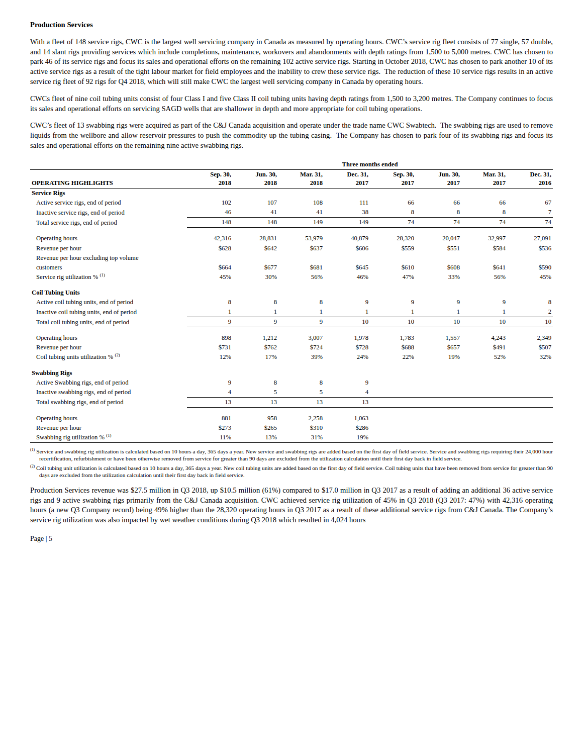Production Services
With a fleet of 148 service rigs, CWC is the largest well servicing company in Canada as measured by operating hours. CWC’s service rig fleet consists of 77 single, 57 double, and 14 slant rigs providing services which include completions, maintenance, workovers and abandonments with depth ratings from 1,500 to 5,000 metres. CWC has chosen to park 46 of its service rigs and focus its sales and operational efforts on the remaining 102 active service rigs. Starting in October 2018, CWC has chosen to park another 10 of its active service rigs as a result of the tight labour market for field employees and the inability to crew these service rigs. The reduction of these 10 service rigs results in an active service rig fleet of 92 rigs for Q4 2018, which will still make CWC the largest well servicing company in Canada by operating hours.
CWCs fleet of nine coil tubing units consist of four Class I and five Class II coil tubing units having depth ratings from 1,500 to 3,200 metres. The Company continues to focus its sales and operational efforts on servicing SAGD wells that are shallower in depth and more appropriate for coil tubing operations.
CWC’s fleet of 13 swabbing rigs were acquired as part of the C&J Canada acquisition and operate under the trade name CWC Swabtech. The swabbing rigs are used to remove liquids from the wellbore and allow reservoir pressures to push the commodity up the tubing casing. The Company has chosen to park four of its swabbing rigs and focus its sales and operational efforts on the remaining nine active swabbing rigs.
| | Three months ended |
| OPERATING HIGHLIGHTS | Sep. 30, 2018 | Jun. 30, 2018 | Mar. 31, 2018 | Dec. 31, 2017 | Sep. 30, 2017 | Jun. 30, 2017 | Mar. 31, 2017 | Dec. 31, 2016 |
| Service Rigs |
| Active service rigs, end of period | 102 | 107 | 108 | 111 | 66 | 66 | 66 | 67 |
| Inactive service rigs, end of period | 46 | 41 | 41 | 38 | 8 | 8 | 8 | 7 |
| Total service rigs, end of period | 148 | 148 | 149 | 149 | 74 | 74 | 74 | 74 |
| Operating hours | 42,316 | 28,831 | 53,979 | 40,879 | 28,320 | 20,047 | 32,997 | 27,091 |
| Revenue per hour | $628 | $642 | $637 | $606 | $559 | $551 | $584 | $536 |
| Revenue per hour excluding top volume | | | | | | | | |
| customers | $664 | $677 | $681 | $645 | $610 | $608 | $641 | $590 |
| Service rig utilization % (1) | 45% | 30% | 56% | 46% | 47% | 33% | 56% | 45% |
| Coil Tubing Units |
| Active coil tubing units, end of period | 8 | 8 | 8 | 9 | 9 | 9 | 9 | 8 |
| Inactive coil tubing units, end of period | 1 | 1 | 1 | 1 | 1 | 1 | 1 | 2 |
| Total coil tubing units, end of period | 9 | 9 | 9 | 10 | 10 | 10 | 10 | 10 |
| Operating hours | 898 | 1,212 | 3,007 | 1,978 | 1,783 | 1,557 | 4,243 | 2,349 |
| Revenue per hour | $731 | $762 | $724 | $728 | $688 | $657 | $491 | $507 |
| Coil tubing units utilization % (2) | 12% | 17% | 39% | 24% | 22% | 19% | 52% | 32% |
| Swabbing Rigs |
| Active Swabbing rigs, end of period | 9 | 8 | 8 | 9 | | | | |
| Inactive swabbing rigs, end of period | 4 | 5 | 5 | 4 | | | | |
| Total swabbing rigs, end of period | 13 | 13 | 13 | 13 | | | | |
| Operating hours | 881 | 958 | 2,258 | 1,063 | | | | |
| Revenue per hour | $273 | $265 | $310 | $286 | | | | |
| Swabbing rig utilization % (1) | 11% | 13% | 31% | 19% | | | | |
(1) Service and swabbing rig utilization is calculated based on 10 hours a day, 365 days a year. New service and swabbing rigs are added based on the first day of field service. Service and swabbing rigs requiring their 24,000 hour recertification, refurbishment or have been otherwise removed from service for greater than 90 days are excluded from the utilization calculation until their first day back in field service.
(2) Coil tubing unit utilization is calculated based on 10 hours a day, 365 days a year. New coil tubing units are added based on the first day of field service. Coil tubing units that have been removed from service for greater than 90 days are excluded from the utilization calculation until their first day back in field service.
Production Services revenue was $27.5 million in Q3 2018, up $10.5 million (61%) compared to $17.0 million in Q3 2017 as a result of adding an additional 36 active service rigs and 9 active swabbing rigs primarily from the C&J Canada acquisition. CWC achieved service rig utilization of 45% in Q3 2018 (Q3 2017: 47%) with 42,316 operating hours (a new Q3 Company record) being 49% higher than the 28,320 operating hours in Q3 2017 as a result of these additional service rigs from C&J Canada. The Company’s service rig utilization was also impacted by wet weather conditions during Q3 2018 which resulted in 4,024 hours
Page | 5